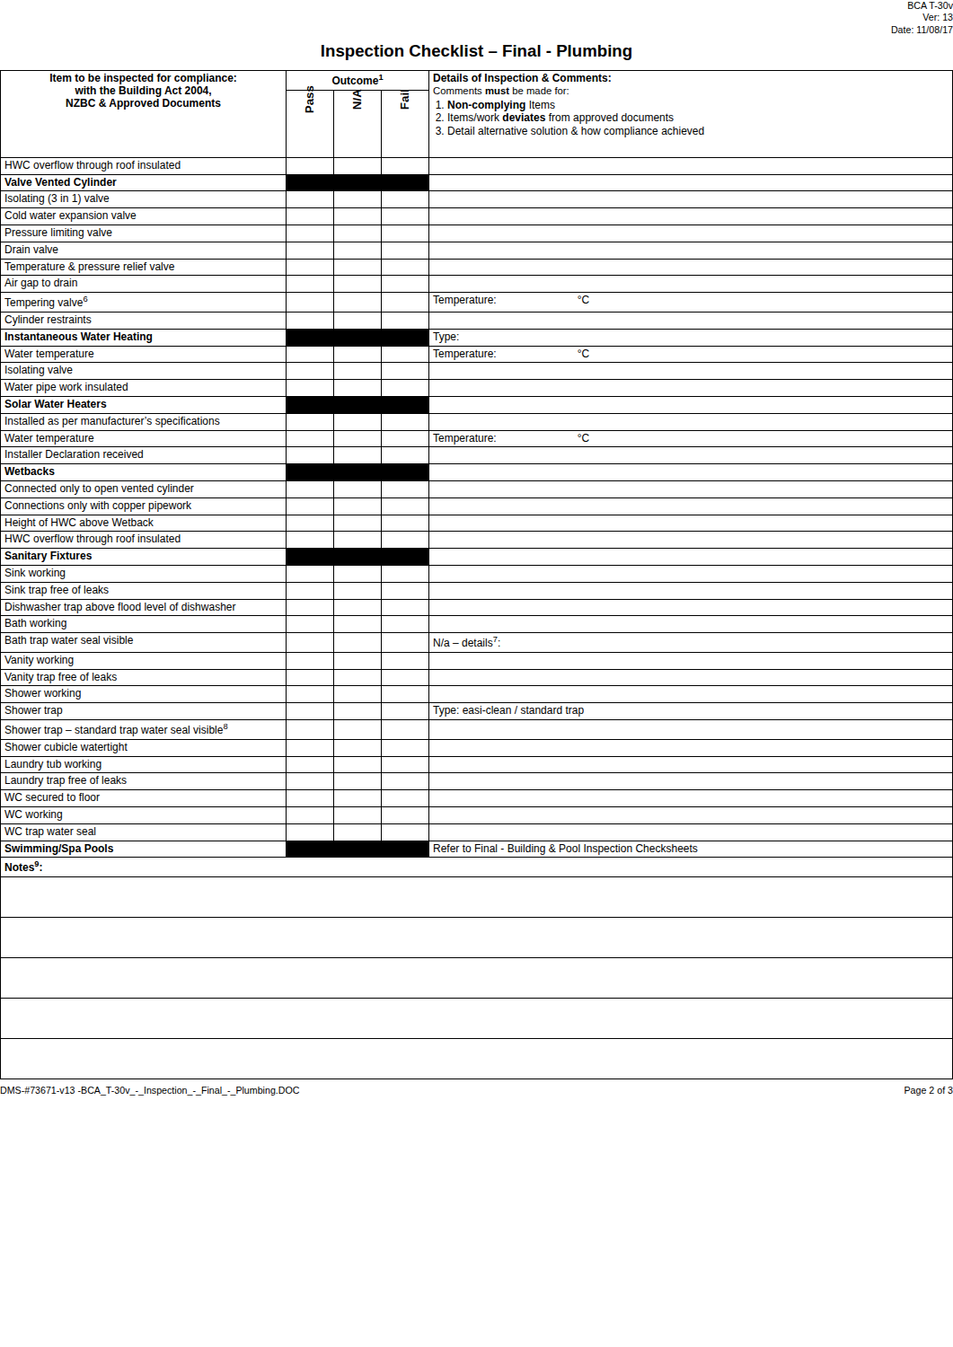BCA T-30v
Ver: 13
Date: 11/08/17
Inspection Checklist – Final - Plumbing
| Item to be inspected for compliance: with the Building Act 2004, NZBC & Approved Documents | Outcome 1 | Details of Inspection & Comments: Comments must be made for: Non-complying Items Items/work deviates from approved documents Detail alternative solution & how compliance achieved |
| --- | --- | --- |
| Pass | N/A | Fail |
| HWC overflow through roof insulated | | | | |
| Valve Vented Cylinder | | | | |
| Isolating (3 in 1) valve | | | | |
| Cold water expansion valve | | | | |
| Pressure limiting valve | | | | |
| Drain valve | | | | |
| Temperature & pressure relief valve | | | | |
| Air gap to drain | | | | |
| Tempering valve 6 | | | | Temperature: °C |
| Cylinder restraints | | | | |
| Instantaneous Water Heating | | | | Type: |
| Water temperature | | | | Temperature: °C |
| Isolating valve | | | | |
| Water pipe work insulated | | | | |
| Solar Water Heaters | | | | |
| Installed as per manufacturer’s specifications | | | | |
| Water temperature | | | | Temperature: °C |
| Installer Declaration received | | | | |
| Wetbacks | | | | |
| Connected only to open vented cylinder | | | | |
| Connections only with copper pipework | | | | |
| Height of HWC above Wetback | | | | |
| HWC overflow through roof insulated | | | | |
| Sanitary Fixtures | | | | |
| Sink working | | | | |
| Sink trap free of leaks | | | | |
| Dishwasher trap above flood level of dishwasher | | | | |
| Bath working | | | | |
| Bath trap water seal visible | | | | N/a – details 7 : |
| Vanity working | | | | |
| Vanity trap free of leaks | | | | |
| Shower working | | | | |
| Shower trap | | | | Type: easi-clean / standard trap |
| Shower trap – standard trap water seal visible 8 | | | | |
| Shower cubicle watertight | | | | |
| Laundry tub working | | | | |
| Laundry trap free of leaks | | | | |
| WC secured to floor | | | | |
| WC working | | | | |
| WC trap water seal | | | | |
| Swimming/Spa Pools | | | | Refer to Final - Building & Pool Inspection Checksheets |
| Notes 9 : |
DMS-#73671-v13 -BCA_T-30v_-_Inspection_-_Final_-_Plumbing.DOC
Page 2 of 3